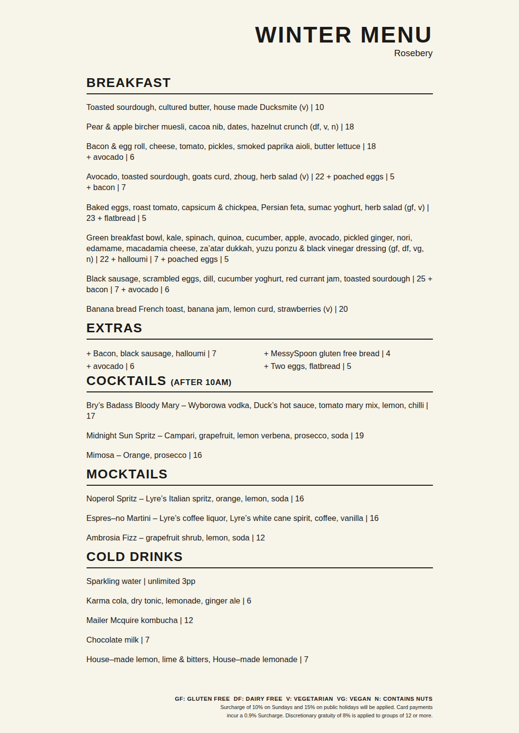Winter Menu
Rosebery
Breakfast
Toasted sourdough, cultured butter, house made Ducksmite (v) | 10
Pear & apple bircher muesli, cacoa nib, dates, hazelnut crunch (df, v, n) | 18
Bacon & egg roll, cheese, tomato, pickles, smoked paprika aioli, butter lettuce | 18
+ avocado | 6
Avocado, toasted sourdough, goats curd, zhoug, herb salad (v) | 22 + poached eggs | 5
+ bacon | 7
Baked eggs, roast tomato, capsicum & chickpea, Persian feta, sumac yoghurt, herb salad (gf, v) | 23 + flatbread | 5
Green breakfast bowl, kale, spinach, quinoa, cucumber, apple, avocado, pickled ginger, nori, edamame, macadamia cheese, za’atar dukkah, yuzu ponzu & black vinegar dressing (gf, df, vg, n) | 22 + halloumi | 7 + poached eggs | 5
Black sausage, scrambled eggs, dill, cucumber yoghurt, red currant jam, toasted sourdough | 25 + bacon | 7 + avocado | 6
Banana bread French toast, banana jam, lemon curd, strawberries (v) | 20
Extras
+ Bacon, black sausage, halloumi | 7
+ MessySpoon gluten free bread | 4
+ avocado | 6
+ Two eggs, flatbread | 5
Cocktails (after 10am)
Bry’s Badass Bloody Mary – Wyborowa vodka, Duck’s hot sauce, tomato mary mix, lemon, chilli | 17
Midnight Sun Spritz – Campari, grapefruit, lemon verbena, prosecco, soda | 19
Mimosa – Orange, prosecco | 16
Mocktails
Noperol Spritz – Lyre’s Italian spritz, orange, lemon, soda | 16
Espres–no Martini – Lyre’s coffee liquor, Lyre’s white cane spirit, coffee, vanilla | 16
Ambrosia Fizz – grapefruit shrub, lemon, soda | 12
Cold Drinks
Sparkling water | unlimited 3pp
Karma cola, dry tonic, lemonade, ginger ale | 6
Mailer Mcquire kombucha | 12
Chocolate milk | 7
House–made lemon, lime & bitters, House–made lemonade | 7
GF: Gluten Free DF: Dairy Free V: Vegetarian VG: Vegan N: Contains Nuts
Surcharge of 10% on Sundays and 15% on public holidays will be applied. Card payments
incur a 0.9% Surcharge. Discretionary gratuity of 8% is applied to groups of 12 or more.